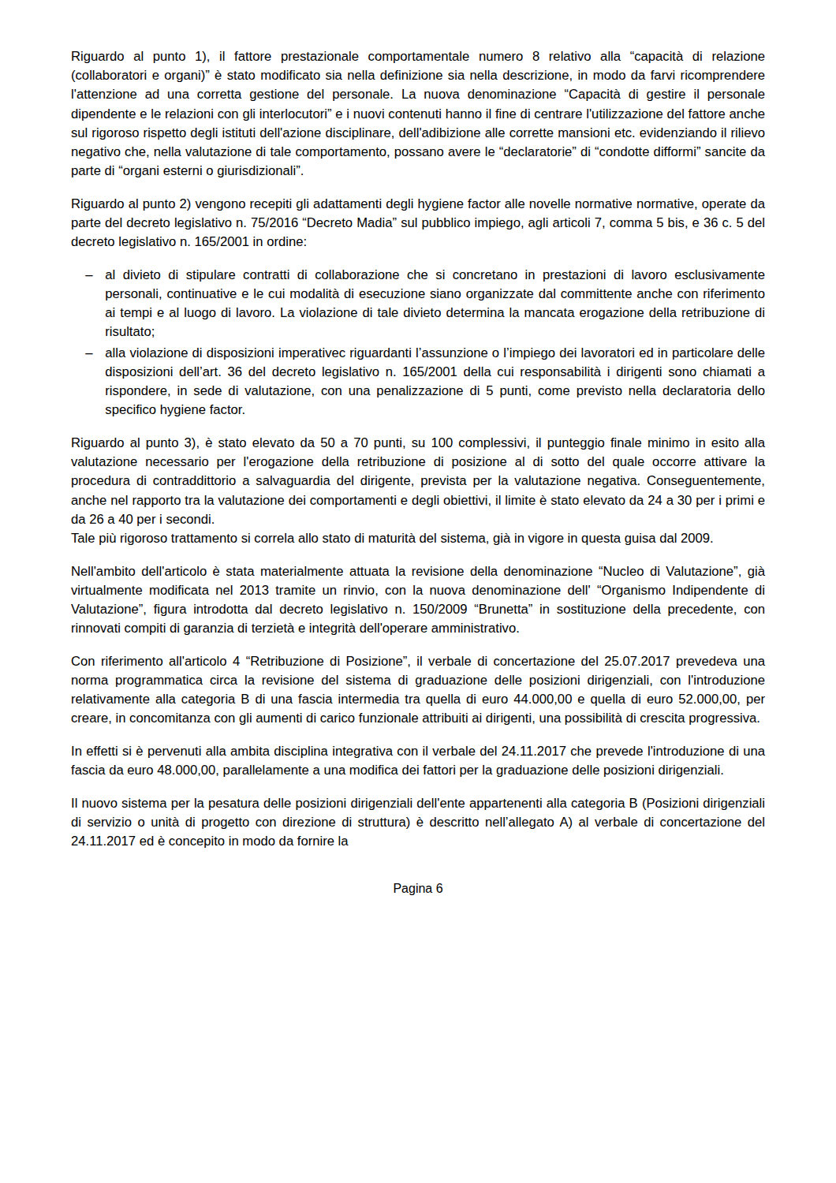Riguardo al punto 1), il fattore prestazionale comportamentale numero 8 relativo alla “capacità di relazione (collaboratori e organi)” è stato modificato sia nella definizione sia nella descrizione, in modo da farvi ricomprendere l'attenzione ad una corretta gestione del personale. La nuova denominazione “Capacità di gestire il personale dipendente e le relazioni con gli interlocutori” e i nuovi contenuti hanno il fine di centrare l'utilizzazione del fattore anche sul rigoroso rispetto degli istituti dell'azione disciplinare, dell'adibizione alle corrette mansioni etc. evidenziando il rilievo negativo che, nella valutazione di tale comportamento, possano avere le “declaratorie” di “condotte difformi” sancite da parte di “organi esterni o giurisdizionali”.
Riguardo al punto 2) vengono recepiti gli adattamenti degli hygiene factor alle novelle normative normative, operate da parte del decreto legislativo n. 75/2016 “Decreto Madia” sul pubblico impiego, agli articoli 7, comma 5 bis, e 36 c. 5 del decreto legislativo n. 165/2001 in ordine:
al divieto di stipulare contratti di collaborazione che si concretano in prestazioni di lavoro esclusivamente personali, continuative e le cui modalità di esecuzione siano organizzate dal committente anche con riferimento ai tempi e al luogo di lavoro. La violazione di tale divieto determina la mancata erogazione della retribuzione di risultato;
alla violazione di disposizioni imperativec riguardanti l’assunzione o l’impiego dei lavoratori ed in particolare delle disposizioni dell’art. 36 del decreto legislativo n. 165/2001 della cui responsabilità i dirigenti sono chiamati a rispondere, in sede di valutazione, con una penalizzazione di 5 punti, come previsto nella declaratoria dello specifico hygiene factor.
Riguardo al punto 3), è stato elevato da 50 a 70 punti, su 100 complessivi, il punteggio finale minimo in esito alla valutazione necessario per l'erogazione della retribuzione di posizione al di sotto del quale occorre attivare la procedura di contraddittorio a salvaguardia del dirigente, prevista per la valutazione negativa. Conseguentemente, anche nel rapporto tra la valutazione dei comportamenti e degli obiettivi, il limite è stato elevato da 24 a 30 per i primi e da 26 a 40 per i secondi.
Tale più rigoroso trattamento si correla allo stato di maturità del sistema, già in vigore in questa guisa dal 2009.
Nell'ambito dell'articolo è stata materialmente attuata la revisione della denominazione “Nucleo di Valutazione”, già virtualmente modificata nel 2013 tramite un rinvio, con la nuova denominazione dell' “Organismo Indipendente di Valutazione”, figura introdotta dal decreto legislativo n. 150/2009 “Brunetta” in sostituzione della precedente, con rinnovati compiti di garanzia di terzietà e integrità dell'operare amministrativo.
Con riferimento all'articolo 4 “Retribuzione di Posizione”, il verbale di concertazione del 25.07.2017 prevedeva una norma programmatica circa la revisione del sistema di graduazione delle posizioni dirigenziali, con l'introduzione relativamente alla categoria B di una fascia intermedia tra quella di euro 44.000,00 e quella di euro 52.000,00, per creare, in concomitanza con gli aumenti di carico funzionale attribuiti ai dirigenti, una possibilità di crescita progressiva.
In effetti si è pervenuti alla ambita disciplina integrativa con il verbale del 24.11.2017 che prevede l'introduzione di una fascia da euro 48.000,00, parallelamente a una modifica dei fattori per la graduazione delle posizioni dirigenziali.
Il nuovo sistema per la pesatura delle posizioni dirigenziali dell'ente appartenenti alla categoria B (Posizioni dirigenziali di servizio o unità di progetto con direzione di struttura) è descritto nell’allegato A) al verbale di concertazione del 24.11.2017 ed è concepito in modo da fornire la
Pagina 6